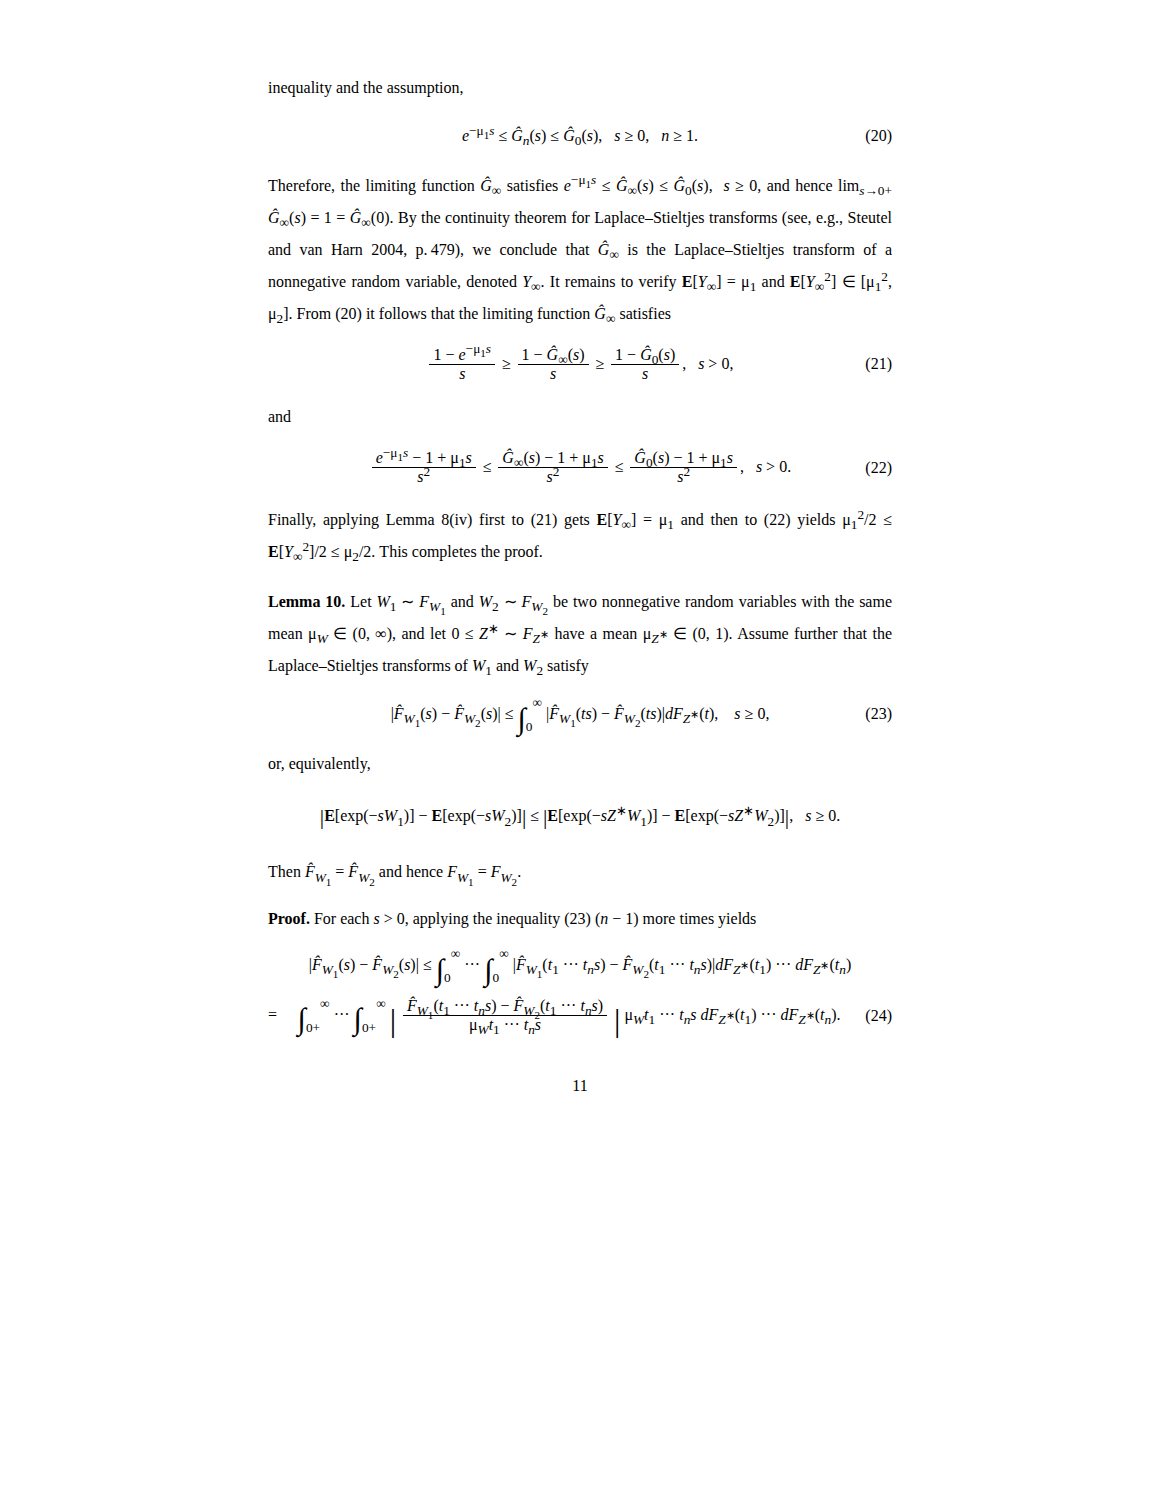inequality and the assumption,
e−μ1s ≤ Ĝn(s) ≤ Ĝ0(s), s ≥ 0, n ≥ 1. (20)
Therefore, the limiting function Ĝ∞ satisfies e−μ1s ≤ Ĝ∞(s) ≤ Ĝ0(s), s ≥ 0, and hence lims→0+ Ĝ∞(s) = 1 = Ĝ∞(0). By the continuity theorem for Laplace–Stieltjes transforms (see, e.g., Steutel and van Harn 2004, p. 479), we conclude that Ĝ∞ is the Laplace–Stieltjes transform of a nonnegative random variable, denoted Y∞. It remains to verify E[Y∞] = μ1 and E[Y∞2] ∈ [μ12, μ2]. From (20) it follows that the limiting function Ĝ∞ satisfies
1 − e−μ1s s ≥ 1 − Ĝ∞(s) s ≥ 1 − Ĝ0(s) s, s > 0, (21)
and
e−μ1s − 1 + μ1s s2 ≤ Ĝ∞(s) − 1 + μ1s s2 ≤ Ĝ0(s) − 1 + μ1s s2, s > 0. (22)
Finally, applying Lemma 8(iv) first to (21) gets E[Y∞] = μ1 and then to (22) yields μ12/2 ≤ E[Y∞2]/2 ≤ μ2/2. This completes the proof.
Lemma 10. Let W1 ∼ FW1 and W2 ∼ FW2 be two nonnegative random variables with the same mean μW ∈ (0, ∞), and let 0 ≤ Z∗ ∼ FZ∗ have a mean μZ∗ ∈ (0, 1). Assume further that the Laplace–Stieltjes transforms of W1 and W2 satisfy
|F̂W1(s) − F̂W2(s)| ≤ ∫0∞ |F̂W1(ts) − F̂W2(ts)|dFZ∗(t), s ≥ 0, (23)
or, equivalently,
|E[exp(−sW1)] − E[exp(−sW2)]| ≤ |E[exp(−sZ∗W1)] − E[exp(−sZ∗W2)]|, s ≥ 0.
Then F̂W1 = F̂W2 and hence FW1 = FW2.
Proof. For each s > 0, applying the inequality (23) (n − 1) more times yields
|F̂W1(s) − F̂W2(s)| ≤ ∫0∞ ··· ∫0∞ |F̂W1(t1 ··· tns) − F̂W2(t1 ··· tns)|dFZ∗(t1) ··· dFZ∗(tn)
= ∫0+∞ ··· ∫0+∞ | F̂W1(t1 ··· tns) − F̂W2(t1 ··· tns) μWt1 ··· tns | μWt1 ··· tns dFZ∗(t1) ··· dFZ∗(tn). (24)
11